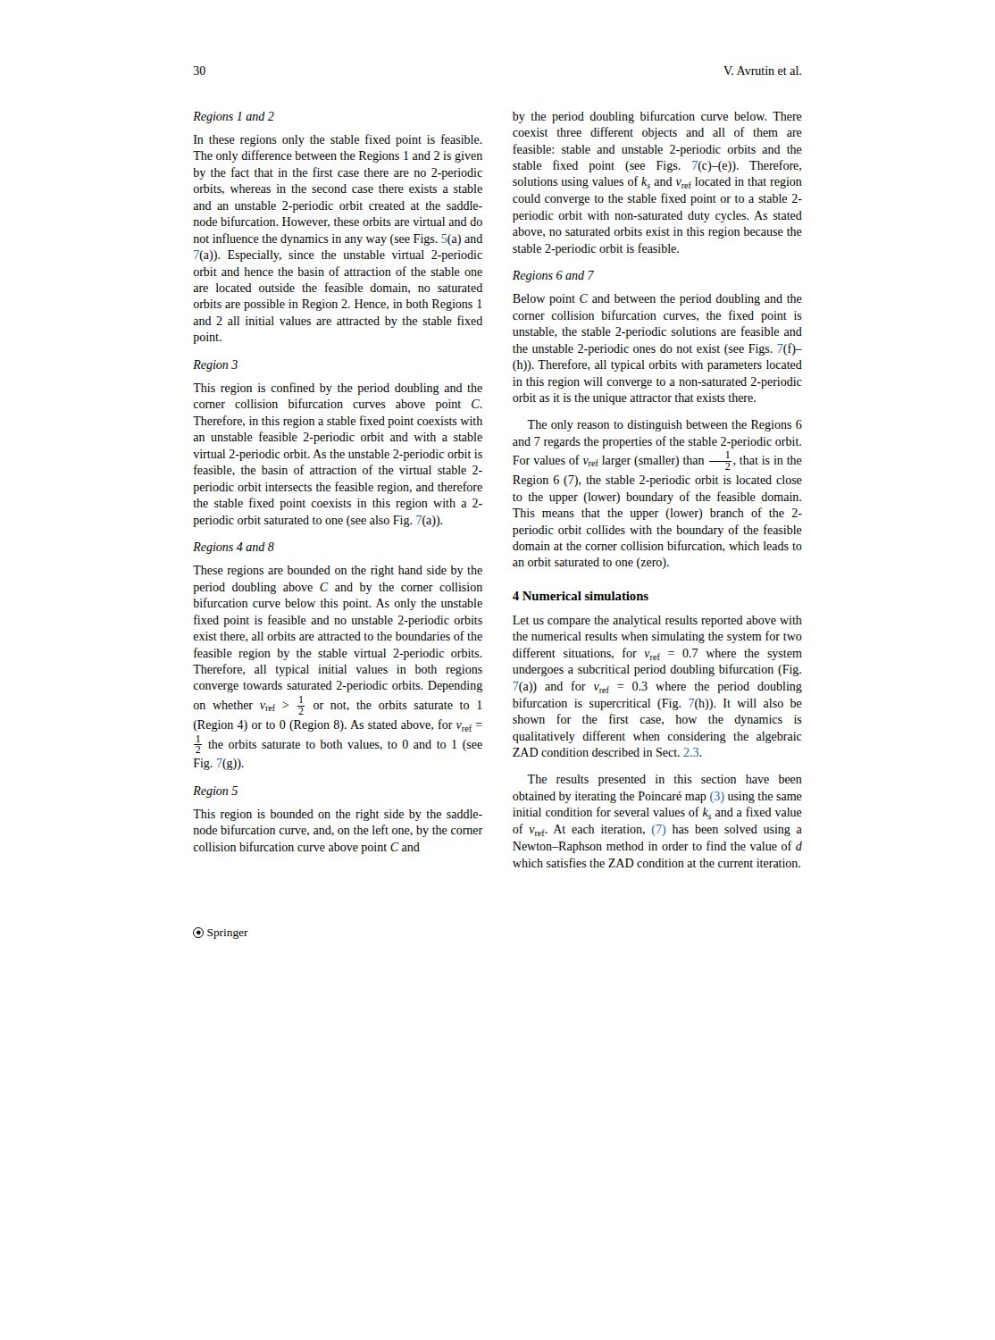30
V. Avrutin et al.
Regions 1 and 2
In these regions only the stable fixed point is feasible. The only difference between the Regions 1 and 2 is given by the fact that in the first case there are no 2-periodic orbits, whereas in the second case there exists a stable and an unstable 2-periodic orbit created at the saddle-node bifurcation. However, these orbits are virtual and do not influence the dynamics in any way (see Figs. 5(a) and 7(a)). Especially, since the unstable virtual 2-periodic orbit and hence the basin of attraction of the stable one are located outside the feasible domain, no saturated orbits are possible in Region 2. Hence, in both Regions 1 and 2 all initial values are attracted by the stable fixed point.
Region 3
This region is confined by the period doubling and the corner collision bifurcation curves above point C. Therefore, in this region a stable fixed point coexists with an unstable feasible 2-periodic orbit and with a stable virtual 2-periodic orbit. As the unstable 2-periodic orbit is feasible, the basin of attraction of the virtual stable 2-periodic orbit intersects the feasible region, and therefore the stable fixed point coexists in this region with a 2-periodic orbit saturated to one (see also Fig. 7(a)).
Regions 4 and 8
These regions are bounded on the right hand side by the period doubling above C and by the corner collision bifurcation curve below this point. As only the unstable fixed point is feasible and no unstable 2-periodic orbits exist there, all orbits are attracted to the boundaries of the feasible region by the stable virtual 2-periodic orbits. Therefore, all typical initial values in both regions converge towards saturated 2-periodic orbits. Depending on whether vref > 12 or not, the orbits saturate to 1 (Region 4) or to 0 (Region 8). As stated above, for vref = 12 the orbits saturate to both values, to 0 and to 1 (see Fig. 7(g)).
Region 5
This region is bounded on the right side by the saddle-node bifurcation curve, and, on the left one, by the corner collision bifurcation curve above point C and
by the period doubling bifurcation curve below. There coexist three different objects and all of them are feasible: stable and unstable 2-periodic orbits and the stable fixed point (see Figs. 7(c)–(e)). Therefore, solutions using values of ks and vref located in that region could converge to the stable fixed point or to a stable 2-periodic orbit with non-saturated duty cycles. As stated above, no saturated orbits exist in this region because the stable 2-periodic orbit is feasible.
Regions 6 and 7
Below point C and between the period doubling and the corner collision bifurcation curves, the fixed point is unstable, the stable 2-periodic solutions are feasible and the unstable 2-periodic ones do not exist (see Figs. 7(f)–(h)). Therefore, all typical orbits with parameters located in this region will converge to a non-saturated 2-periodic orbit as it is the unique attractor that exists there.
The only reason to distinguish between the Regions 6 and 7 regards the properties of the stable 2-periodic orbit. For values of vref larger (smaller) than 12, that is in the Region 6 (7), the stable 2-periodic orbit is located close to the upper (lower) boundary of the feasible domain. This means that the upper (lower) branch of the 2-periodic orbit collides with the boundary of the feasible domain at the corner collision bifurcation, which leads to an orbit saturated to one (zero).
4 Numerical simulations
Let us compare the analytical results reported above with the numerical results when simulating the system for two different situations, for vref = 0.7 where the system undergoes a subcritical period doubling bifurcation (Fig. 7(a)) and for vref = 0.3 where the period doubling bifurcation is supercritical (Fig. 7(h)). It will also be shown for the first case, how the dynamics is qualitatively different when considering the algebraic ZAD condition described in Sect. 2.3.
The results presented in this section have been obtained by iterating the Poincaré map (3) using the same initial condition for several values of ks and a fixed value of vref. At each iteration, (7) has been solved using a Newton–Raphson method in order to find the value of d which satisfies the ZAD condition at the current iteration.
●Springer